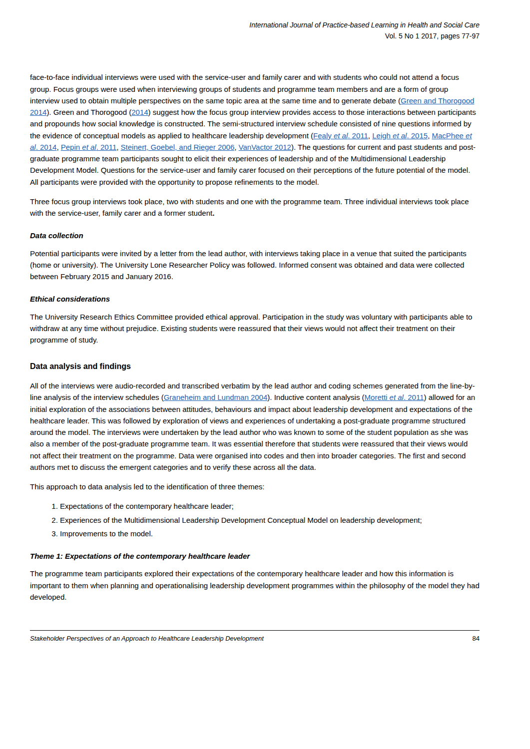International Journal of Practice-based Learning in Health and Social Care
Vol. 5 No 1 2017, pages 77-97
face-to-face individual interviews were used with the service-user and family carer and with students who could not attend a focus group. Focus groups were used when interviewing groups of students and programme team members and are a form of group interview used to obtain multiple perspectives on the same topic area at the same time and to generate debate (Green and Thorogood 2014). Green and Thorogood (2014) suggest how the focus group interview provides access to those interactions between participants and propounds how social knowledge is constructed. The semi-structured interview schedule consisted of nine questions informed by the evidence of conceptual models as applied to healthcare leadership development (Fealy et al. 2011, Leigh et al. 2015, MacPhee et al. 2014, Pepin et al. 2011, Steinert, Goebel, and Rieger 2006, VanVactor 2012). The questions for current and past students and post-graduate programme team participants sought to elicit their experiences of leadership and of the Multidimensional Leadership Development Model. Questions for the service-user and family carer focused on their perceptions of the future potential of the model. All participants were provided with the opportunity to propose refinements to the model.
Three focus group interviews took place, two with students and one with the programme team. Three individual interviews took place with the service-user, family carer and a former student.
Data collection
Potential participants were invited by a letter from the lead author, with interviews taking place in a venue that suited the participants (home or university). The University Lone Researcher Policy was followed. Informed consent was obtained and data were collected between February 2015 and January 2016.
Ethical considerations
The University Research Ethics Committee provided ethical approval. Participation in the study was voluntary with participants able to withdraw at any time without prejudice. Existing students were reassured that their views would not affect their treatment on their programme of study.
Data analysis and findings
All of the interviews were audio-recorded and transcribed verbatim by the lead author and coding schemes generated from the line-by-line analysis of the interview schedules (Graneheim and Lundman 2004). Inductive content analysis (Moretti et al. 2011) allowed for an initial exploration of the associations between attitudes, behaviours and impact about leadership development and expectations of the healthcare leader. This was followed by exploration of views and experiences of undertaking a post-graduate programme structured around the model. The interviews were undertaken by the lead author who was known to some of the student population as she was also a member of the post-graduate programme team. It was essential therefore that students were reassured that their views would not affect their treatment on the programme. Data were organised into codes and then into broader categories. The first and second authors met to discuss the emergent categories and to verify these across all the data.
This approach to data analysis led to the identification of three themes:
Expectations of the contemporary healthcare leader;
Experiences of the Multidimensional Leadership Development Conceptual Model on leadership development;
Improvements to the model.
Theme 1: Expectations of the contemporary healthcare leader
The programme team participants explored their expectations of the contemporary healthcare leader and how this information is important to them when planning and operationalising leadership development programmes within the philosophy of the model they had developed.
Stakeholder Perspectives of an Approach to Healthcare Leadership Development 84